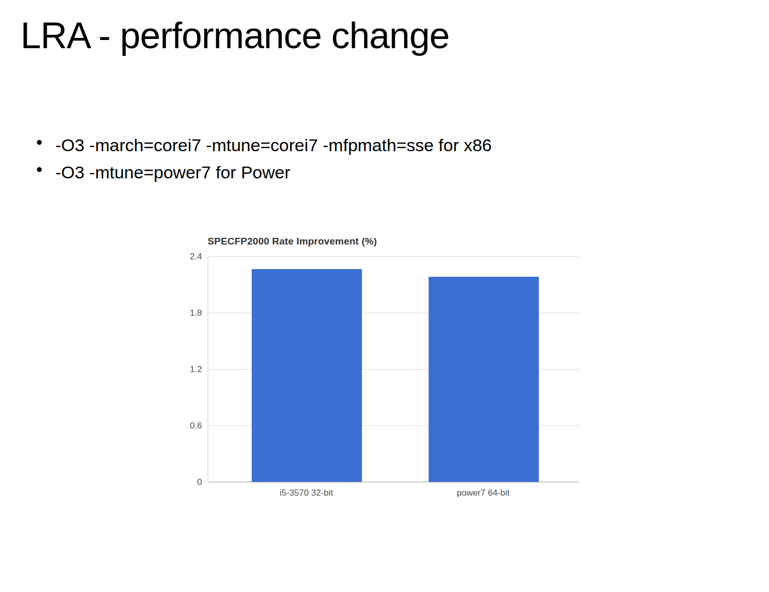LRA - performance change
-O3 -march=corei7 -mtune=corei7 -mfpmath=sse for x86
-O3 -mtune=power7 for Power
SPECFP2000 Rate Improvement (%)
2.4
1.8
1.2
0.6
0
i5-3570 32-bit
power7 64-bit